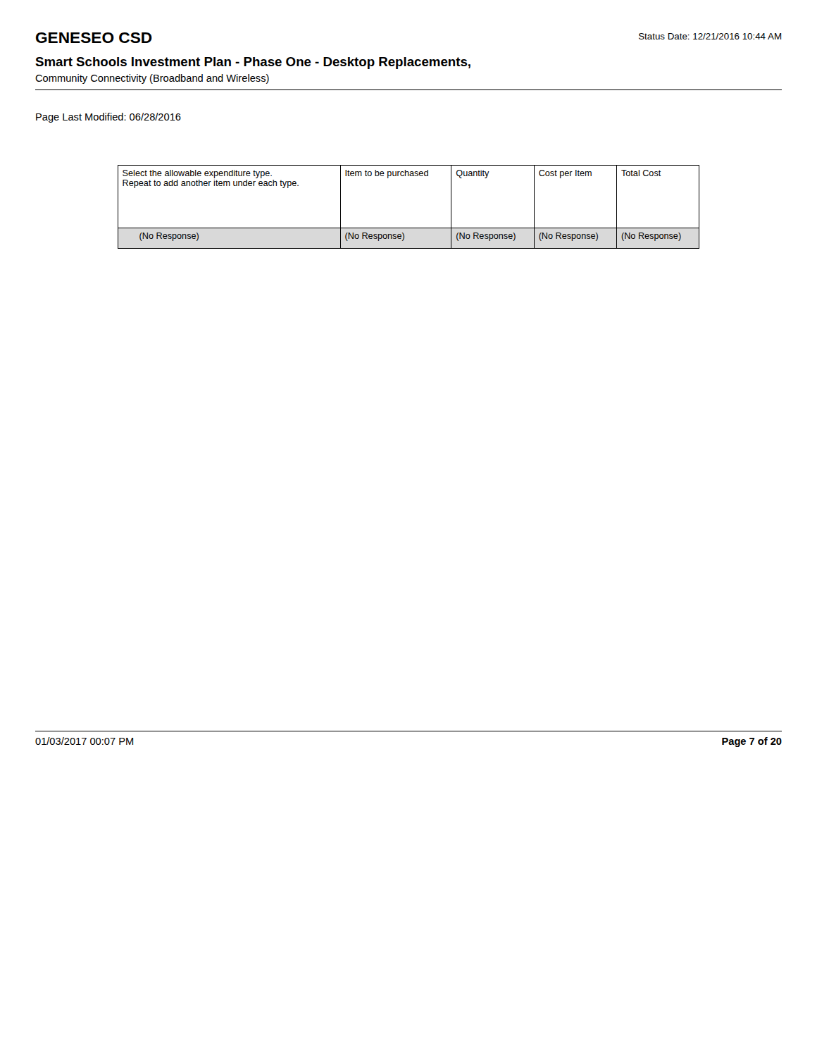GENESEO CSD
Status Date: 12/21/2016 10:44 AM
Smart Schools Investment Plan - Phase One - Desktop Replacements,
Community Connectivity (Broadband and Wireless)
Page Last Modified: 06/28/2016
| Select the allowable expenditure type. Repeat to add another item under each type. | Item to be purchased | Quantity | Cost per Item | Total Cost |
| --- | --- | --- | --- | --- |
| (No Response) | (No Response) | (No Response) | (No Response) | (No Response) |
01/03/2017 00:07 PM Page 7 of 20